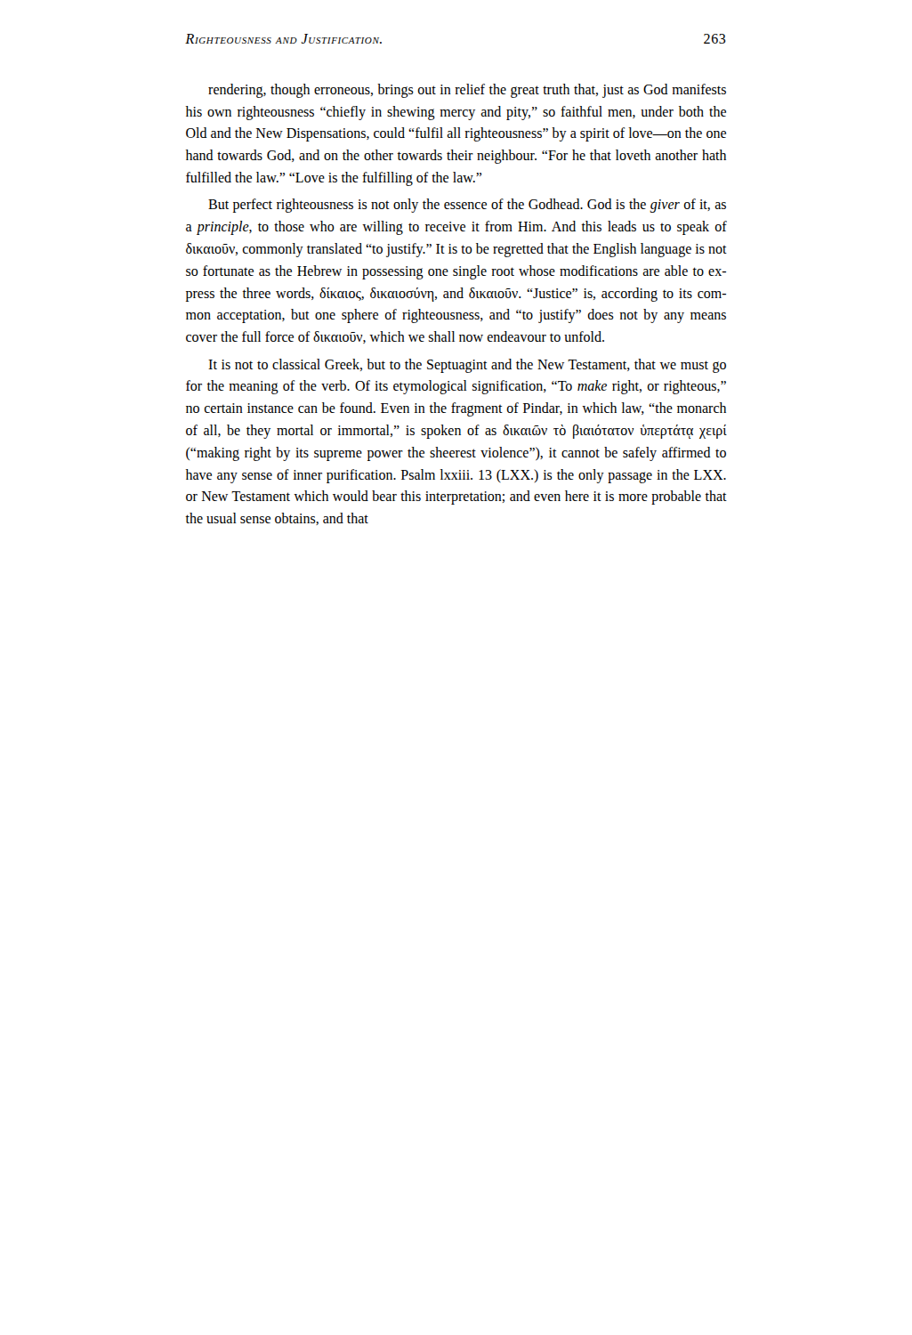Righteousness and Justification. 263
rendering, though erroneous, brings out in relief the great truth that, just as God manifests his own righteousness “chiefly in shewing mercy and pity,” so faithful men, under both the Old and the New Dispensations, could “fulfil all righteousness” by a spirit of love—on the one hand towards God, and on the other towards their neighbour. “For he that loveth another hath fulfilled the law.” “Love is the fulfilling of the law.”
But perfect righteousness is not only the essence of the Godhead. God is the giver of it, as a principle, to those who are willing to receive it from Him. And this leads us to speak of δικαιοῦν, commonly translated “to justify.” It is to be regretted that the English language is not so fortunate as the Hebrew in possessing one single root whose modifications are able to express the three words, δίκαιος, δικαιοσύνη, and δικαιοῦν. “Justice” is, according to its common acceptation, but one sphere of righteousness, and “to justify” does not by any means cover the full force of δικαιοῦν, which we shall now endeavour to unfold.
It is not to classical Greek, but to the Septuagint and the New Testament, that we must go for the meaning of the verb. Of its etymological signification, “To make right, or righteous,” no certain instance can be found. Even in the fragment of Pindar, in which law, “the monarch of all, be they mortal or immortal,” is spoken of as δικαιῶν τὸ βιαιότατον ὑπερτάτᾳ χειρί (“making right by its supreme power the sheerest violence”), it cannot be safely affirmed to have any sense of inner purification. Psalm lxxiii. 13 (LXX.) is the only passage in the LXX. or New Testament which would bear this interpretation; and even here it is more probable that the usual sense obtains, and that